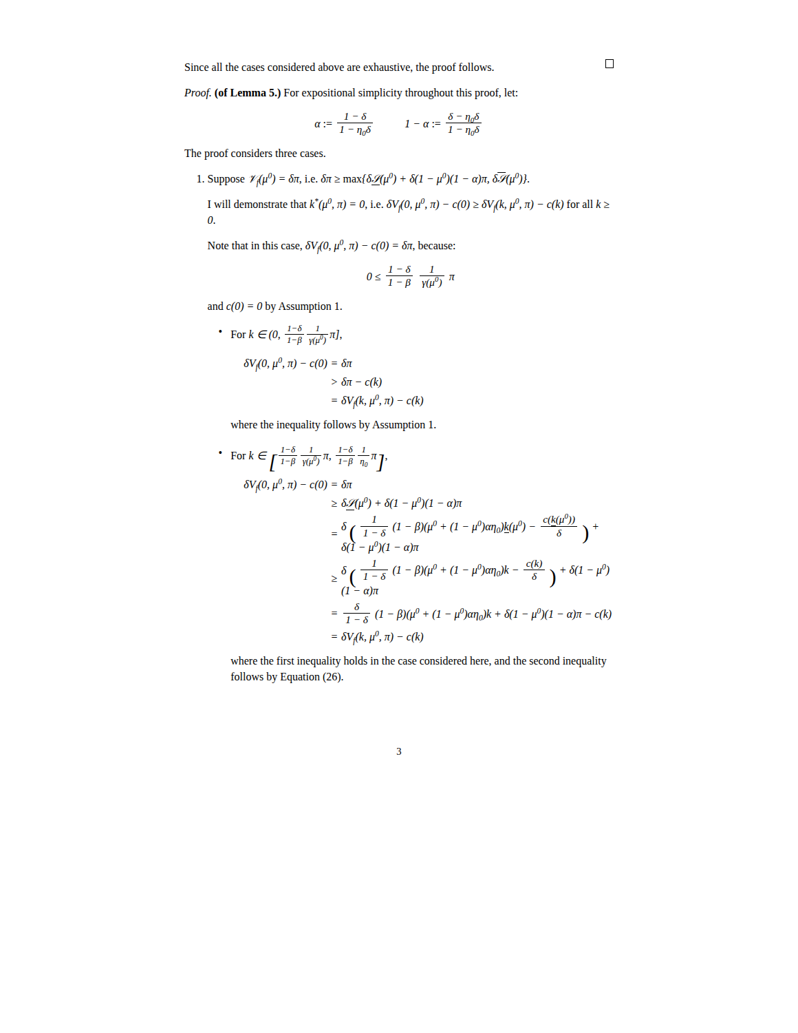Since all the cases considered above are exhaustive, the proof follows.
Proof. (of Lemma 5.) For expositional simplicity throughout this proof, let:
α := 1 − δ 1 − η0δ 1 − α := δ − η0δ 1 − η0δ
The proof considers three cases.
Suppose 𝒱f(μ0) = δπ, i.e. δπ ≥ max{δ𝒮(μ0) + δ(1 − μ0)(1 − α)π, δ𝒮(μ0)}.
I will demonstrate that k*(μ0, π) = 0, i.e. δVf(0, μ0, π) − c(0) ≥ δVf(k, μ0, π) − c(k) for all k ≥ 0.
Note that in this case, δVf(0, μ0, π) − c(0) = δπ, because:
0 ≤ 1 − δ 1 − β 1 γ(μ0) π
and c(0) = 0 by Assumption 1.
For k ∈ (0, 1−δ 1−β 1 γ(μ0) π],
δVf(0, μ0, π) − c(0)
=
δπ
>
δπ − c(k)
=
δVf(k, μ0, π) − c(k)
where the inequality follows by Assumption 1.
For k ∈ [1−δ 1−β 1 γ(μ0) π, 1−δ 1−β 1 η0π],
δVf(0, μ0, π) − c(0)
=
δπ
≥
δ𝒮(μ0) + δ(1 − μ0)(1 − α)π
=
δ ( 11 − δ (1 − β)(μ0 + (1 − μ0)αη0)k(μ0) − c(k(μ0)) δ ) + δ(1 − μ0)(1 − α)π
≥
δ ( 11 − δ (1 − β)(μ0 + (1 − μ0)αη0)k − c(k) δ ) + δ(1 − μ0)(1 − α)π
=
δ 1 − δ (1 − β)(μ0 + (1 − μ0)αη0)k + δ(1 − μ0)(1 − α)π − c(k)
=
δVf(k, μ0, π) − c(k)
where the first inequality holds in the case considered here, and the second inequality follows by Equation (26).
3